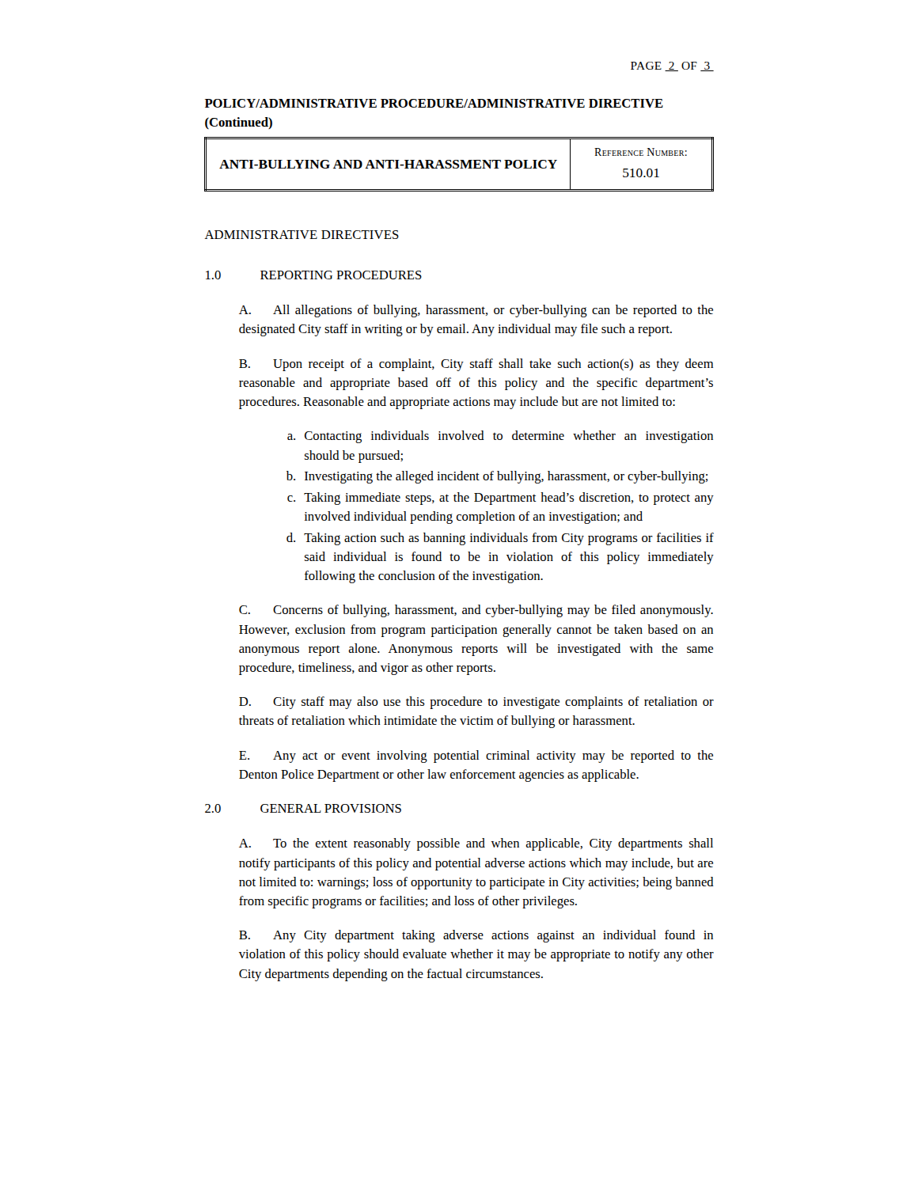PAGE 2 OF 3
POLICY/ADMINISTRATIVE PROCEDURE/ADMINISTRATIVE DIRECTIVE (Continued)
| ANTI-BULLYING AND ANTI-HARASSMENT POLICY | Reference Number: 510.01 |
ADMINISTRATIVE DIRECTIVES
1.0 REPORTING PROCEDURES
A. All allegations of bullying, harassment, or cyber-bullying can be reported to the designated City staff in writing or by email. Any individual may file such a report.
B. Upon receipt of a complaint, City staff shall take such action(s) as they deem reasonable and appropriate based off of this policy and the specific department’s procedures. Reasonable and appropriate actions may include but are not limited to:
Contacting individuals involved to determine whether an investigation should be pursued;
Investigating the alleged incident of bullying, harassment, or cyber-bullying;
Taking immediate steps, at the Department head’s discretion, to protect any involved individual pending completion of an investigation; and
Taking action such as banning individuals from City programs or facilities if said individual is found to be in violation of this policy immediately following the conclusion of the investigation.
C. Concerns of bullying, harassment, and cyber-bullying may be filed anonymously. However, exclusion from program participation generally cannot be taken based on an anonymous report alone. Anonymous reports will be investigated with the same procedure, timeliness, and vigor as other reports.
D. City staff may also use this procedure to investigate complaints of retaliation or threats of retaliation which intimidate the victim of bullying or harassment.
E. Any act or event involving potential criminal activity may be reported to the Denton Police Department or other law enforcement agencies as applicable.
2.0 GENERAL PROVISIONS
A. To the extent reasonably possible and when applicable, City departments shall notify participants of this policy and potential adverse actions which may include, but are not limited to: warnings; loss of opportunity to participate in City activities; being banned from specific programs or facilities; and loss of other privileges.
B. Any City department taking adverse actions against an individual found in violation of this policy should evaluate whether it may be appropriate to notify any other City departments depending on the factual circumstances.